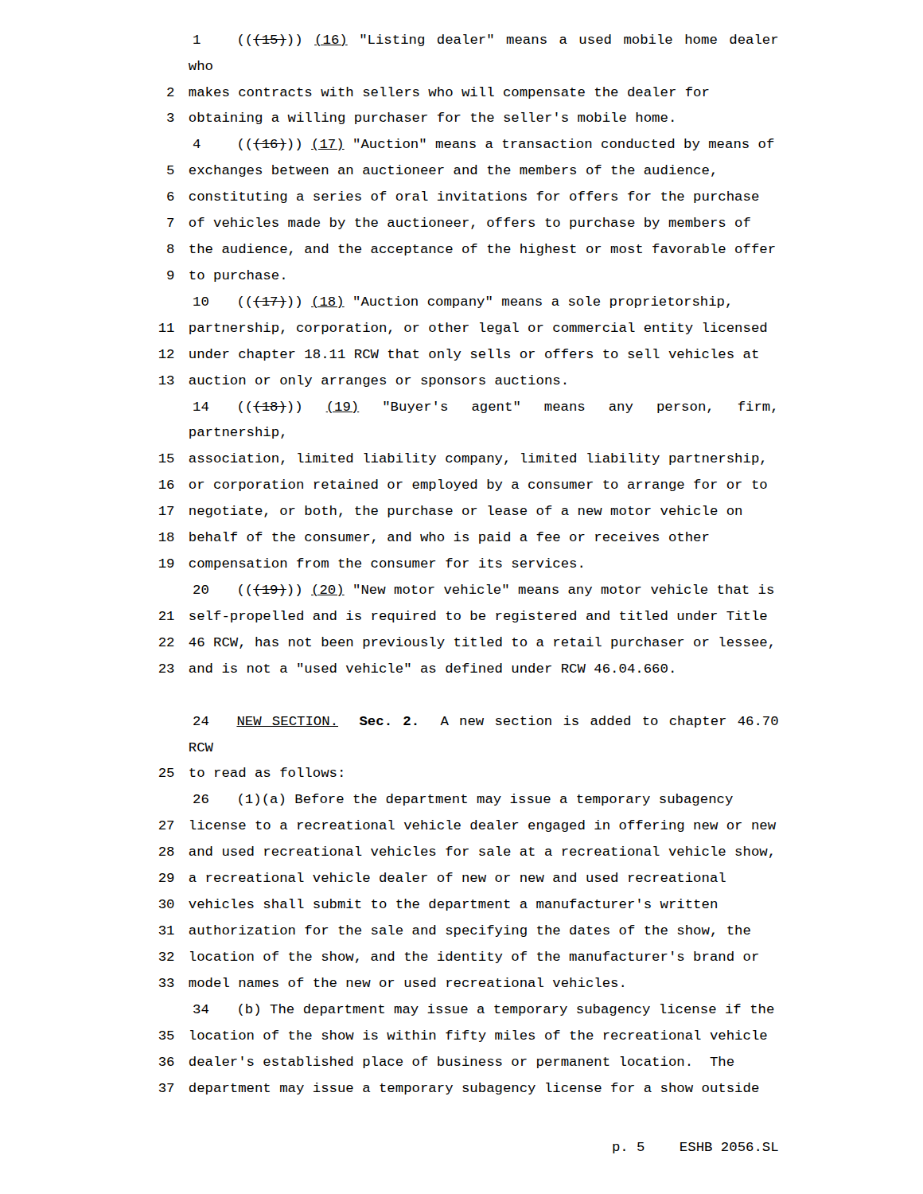1(((15))) (16) "Listing dealer" means a used mobile home dealer who
2makes contracts with sellers who will compensate the dealer for
3obtaining a willing purchaser for the seller's mobile home.
4(((16))) (17) "Auction" means a transaction conducted by means of
5exchanges between an auctioneer and the members of the audience,
6constituting a series of oral invitations for offers for the purchase
7of vehicles made by the auctioneer, offers to purchase by members of
8the audience, and the acceptance of the highest or most favorable offer
9to purchase.
10(((17))) (18) "Auction company" means a sole proprietorship,
11partnership, corporation, or other legal or commercial entity licensed
12under chapter 18.11 RCW that only sells or offers to sell vehicles at
13auction or only arranges or sponsors auctions.
14(((18))) (19) "Buyer's agent" means any person, firm, partnership,
15association, limited liability company, limited liability partnership,
16or corporation retained or employed by a consumer to arrange for or to
17negotiate, or both, the purchase or lease of a new motor vehicle on
18behalf of the consumer, and who is paid a fee or receives other
19compensation from the consumer for its services.
20(((19))) (20) "New motor vehicle" means any motor vehicle that is
21self-propelled and is required to be registered and titled under Title
2246 RCW, has not been previously titled to a retail purchaser or lessee,
23and is not a "used vehicle" as defined under RCW 46.04.660.
24 NEW SECTION. Sec. 2. A new section is added to chapter 46.70 RCW
25to read as follows:
26(1)(a) Before the department may issue a temporary subagency
27license to a recreational vehicle dealer engaged in offering new or new
28and used recreational vehicles for sale at a recreational vehicle show,
29a recreational vehicle dealer of new or new and used recreational
30vehicles shall submit to the department a manufacturer's written
31authorization for the sale and specifying the dates of the show, the
32location of the show, and the identity of the manufacturer's brand or
33model names of the new or used recreational vehicles.
34(b) The department may issue a temporary subagency license if the
35location of the show is within fifty miles of the recreational vehicle
36dealer's established place of business or permanent location. The
37department may issue a temporary subagency license for a show outside
p. 5 ESHB 2056.SL